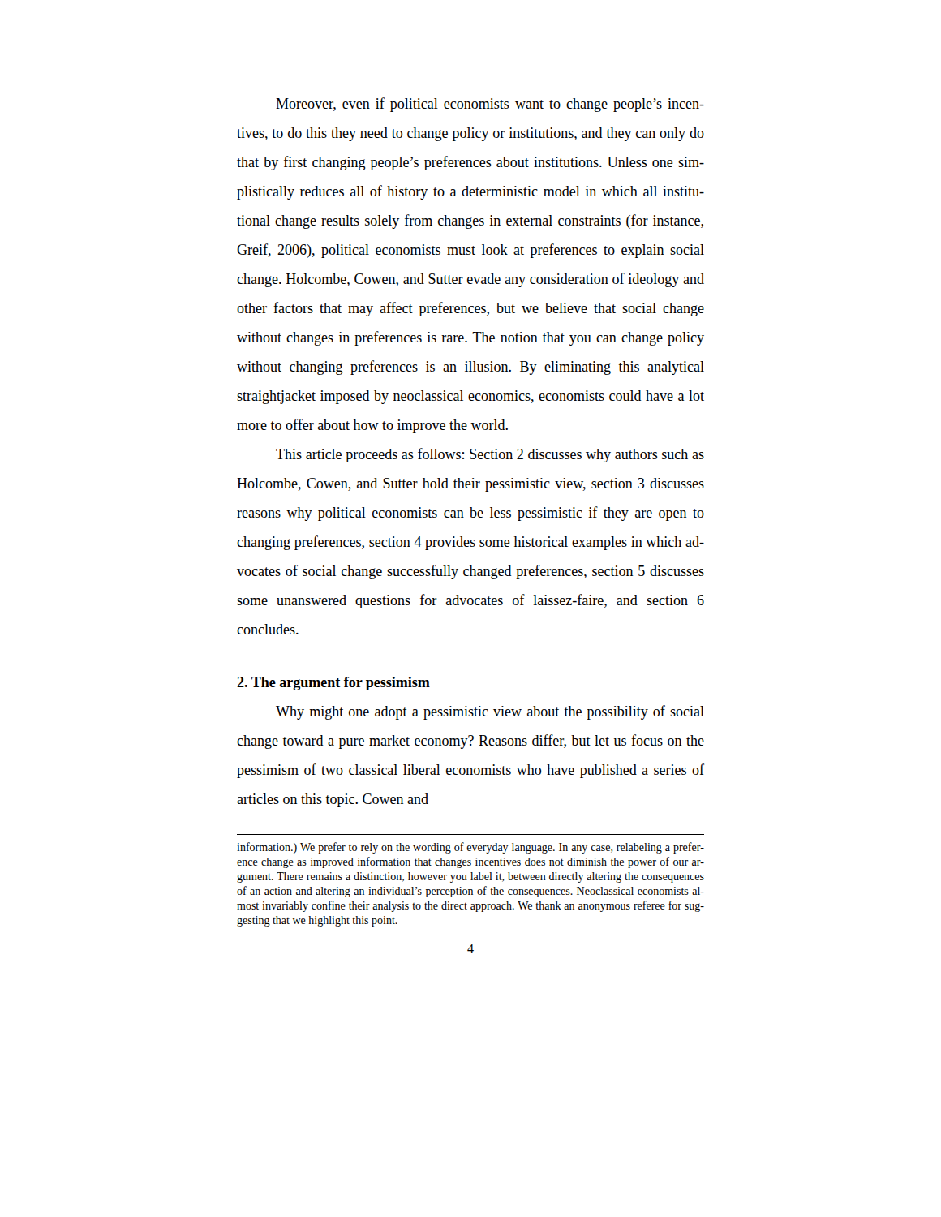Moreover, even if political economists want to change people’s incentives, to do this they need to change policy or institutions, and they can only do that by first changing people’s preferences about institutions. Unless one simplistically reduces all of history to a deterministic model in which all institutional change results solely from changes in external constraints (for instance, Greif, 2006), political economists must look at preferences to explain social change. Holcombe, Cowen, and Sutter evade any consideration of ideology and other factors that may affect preferences, but we believe that social change without changes in preferences is rare. The notion that you can change policy without changing preferences is an illusion. By eliminating this analytical straightjacket imposed by neoclassical economics, economists could have a lot more to offer about how to improve the world.
This article proceeds as follows: Section 2 discusses why authors such as Holcombe, Cowen, and Sutter hold their pessimistic view, section 3 discusses reasons why political economists can be less pessimistic if they are open to changing preferences, section 4 provides some historical examples in which advocates of social change successfully changed preferences, section 5 discusses some unanswered questions for advocates of laissez-faire, and section 6 concludes.
2. The argument for pessimism
Why might one adopt a pessimistic view about the possibility of social change toward a pure market economy? Reasons differ, but let us focus on the pessimism of two classical liberal economists who have published a series of articles on this topic. Cowen and
information.) We prefer to rely on the wording of everyday language. In any case, relabeling a preference change as improved information that changes incentives does not diminish the power of our argument. There remains a distinction, however you label it, between directly altering the consequences of an action and altering an individual’s perception of the consequences. Neoclassical economists almost invariably confine their analysis to the direct approach. We thank an anonymous referee for suggesting that we highlight this point.
4